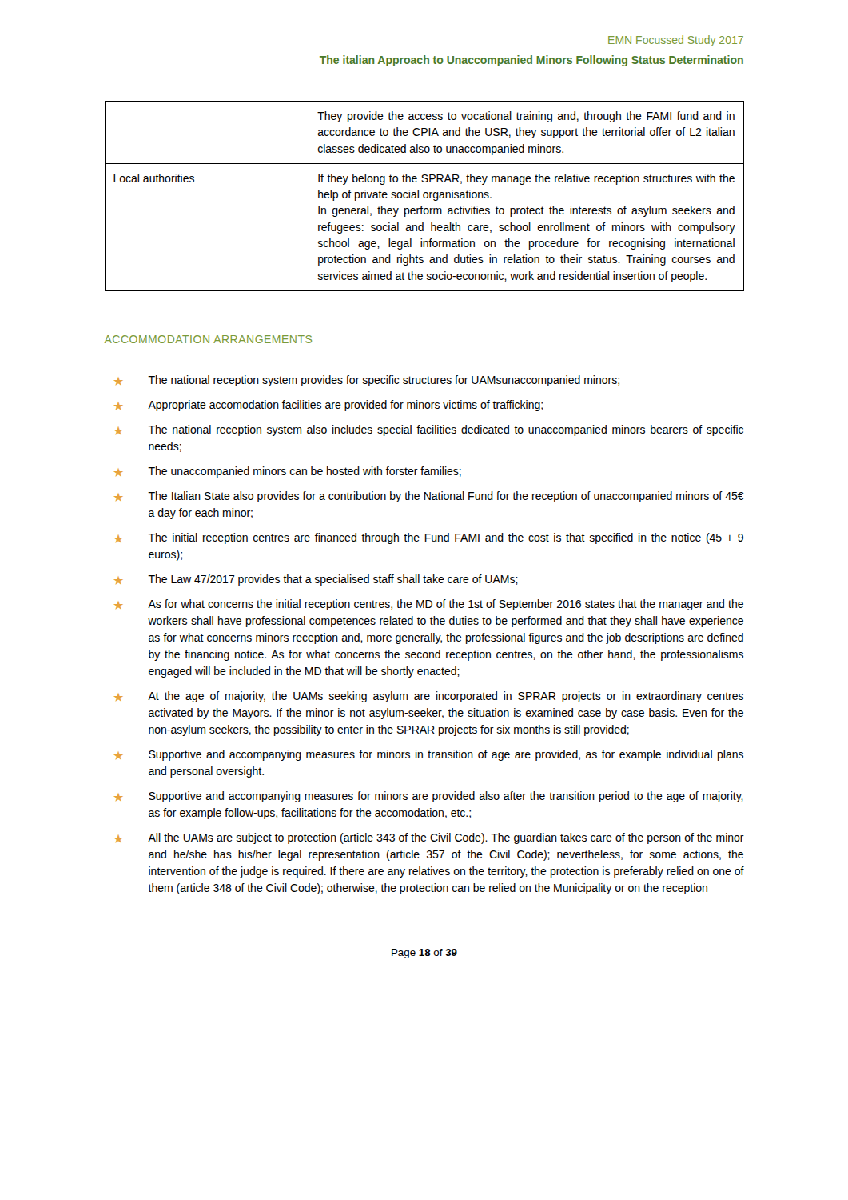EMN Focussed Study 2017
The italian Approach to Unaccompanied Minors Following Status Determination
| | They provide the access to vocational training and, through the FAMI fund and in accordance to the CPIA and the USR, they support the territorial offer of L2 italian classes dedicated also to unaccompanied minors. |
| Local authorities | If they belong to the SPRAR, they manage the relative reception structures with the help of private social organisations. In general, they perform activities to protect the interests of asylum seekers and refugees: social and health care, school enrollment of minors with compulsory school age, legal information on the procedure for recognising international protection and rights and duties in relation to their status. Training courses and services aimed at the socio-economic, work and residential insertion of people. |
ACCOMMODATION ARRANGEMENTS
The national reception system provides for specific structures for UAMsunaccompanied minors;
Appropriate accomodation facilities are provided for minors victims of trafficking;
The national reception system also includes special facilities dedicated to unaccompanied minors bearers of specific needs;
The unaccompanied minors can be hosted with forster families;
The Italian State also provides for a contribution by the National Fund for the reception of unaccompanied minors of 45€ a day for each minor;
The initial reception centres are financed through the Fund FAMI and the cost is that specified in the notice (45 + 9 euros);
The Law 47/2017 provides that a specialised staff shall take care of UAMs;
As for what concerns the initial reception centres, the MD of the 1st of September 2016 states that the manager and the workers shall have professional competences related to the duties to be performed and that they shall have experience as for what concerns minors reception and, more generally, the professional figures and the job descriptions are defined by the financing notice. As for what concerns the second reception centres, on the other hand, the professionalisms engaged will be included in the MD that will be shortly enacted;
At the age of majority, the UAMs seeking asylum are incorporated in SPRAR projects or in extraordinary centres activated by the Mayors. If the minor is not asylum-seeker, the situation is examined case by case basis. Even for the non-asylum seekers, the possibility to enter in the SPRAR projects for six months is still provided;
Supportive and accompanying measures for minors in transition of age are provided, as for example individual plans and personal oversight.
Supportive and accompanying measures for minors are provided also after the transition period to the age of majority, as for example follow-ups, facilitations for the accomodation, etc.;
All the UAMs are subject to protection (article 343 of the Civil Code). The guardian takes care of the person of the minor and he/she has his/her legal representation (article 357 of the Civil Code); nevertheless, for some actions, the intervention of the judge is required. If there are any relatives on the territory, the protection is preferably relied on one of them (article 348 of the Civil Code); otherwise, the protection can be relied on the Municipality or on the reception
Page 18 of 39